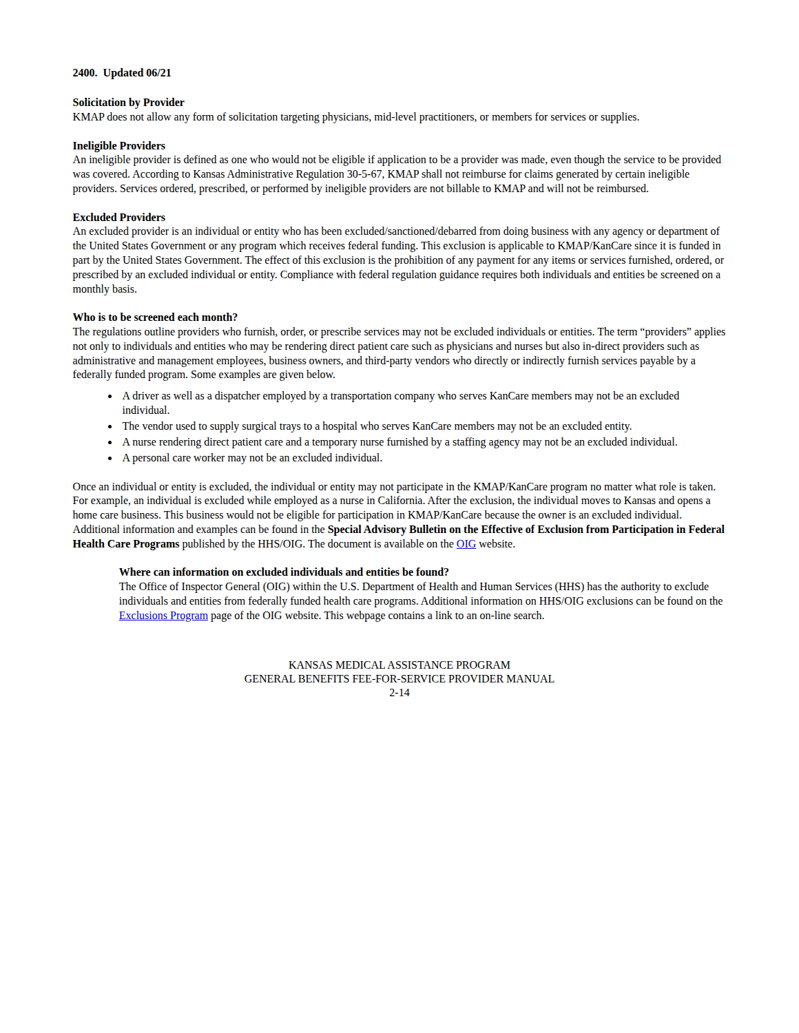2400. Updated 06/21
Solicitation by Provider
KMAP does not allow any form of solicitation targeting physicians, mid-level practitioners, or members for services or supplies.
Ineligible Providers
An ineligible provider is defined as one who would not be eligible if application to be a provider was made, even though the service to be provided was covered. According to Kansas Administrative Regulation 30-5-67, KMAP shall not reimburse for claims generated by certain ineligible providers. Services ordered, prescribed, or performed by ineligible providers are not billable to KMAP and will not be reimbursed.
Excluded Providers
An excluded provider is an individual or entity who has been excluded/sanctioned/debarred from doing business with any agency or department of the United States Government or any program which receives federal funding. This exclusion is applicable to KMAP/KanCare since it is funded in part by the United States Government. The effect of this exclusion is the prohibition of any payment for any items or services furnished, ordered, or prescribed by an excluded individual or entity. Compliance with federal regulation guidance requires both individuals and entities be screened on a monthly basis.
Who is to be screened each month?
The regulations outline providers who furnish, order, or prescribe services may not be excluded individuals or entities. The term “providers” applies not only to individuals and entities who may be rendering direct patient care such as physicians and nurses but also in-direct providers such as administrative and management employees, business owners, and third-party vendors who directly or indirectly furnish services payable by a federally funded program. Some examples are given below.
A driver as well as a dispatcher employed by a transportation company who serves KanCare members may not be an excluded individual.
The vendor used to supply surgical trays to a hospital who serves KanCare members may not be an excluded entity.
A nurse rendering direct patient care and a temporary nurse furnished by a staffing agency may not be an excluded individual.
A personal care worker may not be an excluded individual.
Once an individual or entity is excluded, the individual or entity may not participate in the KMAP/KanCare program no matter what role is taken. For example, an individual is excluded while employed as a nurse in California. After the exclusion, the individual moves to Kansas and opens a home care business. This business would not be eligible for participation in KMAP/KanCare because the owner is an excluded individual. Additional information and examples can be found in the Special Advisory Bulletin on the Effective of Exclusion from Participation in Federal Health Care Programs published by the HHS/OIG. The document is available on the OIG website.
Where can information on excluded individuals and entities be found?
The Office of Inspector General (OIG) within the U.S. Department of Health and Human Services (HHS) has the authority to exclude individuals and entities from federally funded health care programs. Additional information on HHS/OIG exclusions can be found on the Exclusions Program page of the OIG website. This webpage contains a link to an on-line search.
KANSAS MEDICAL ASSISTANCE PROGRAM
GENERAL BENEFITS FEE-FOR-SERVICE PROVIDER MANUAL
2-14